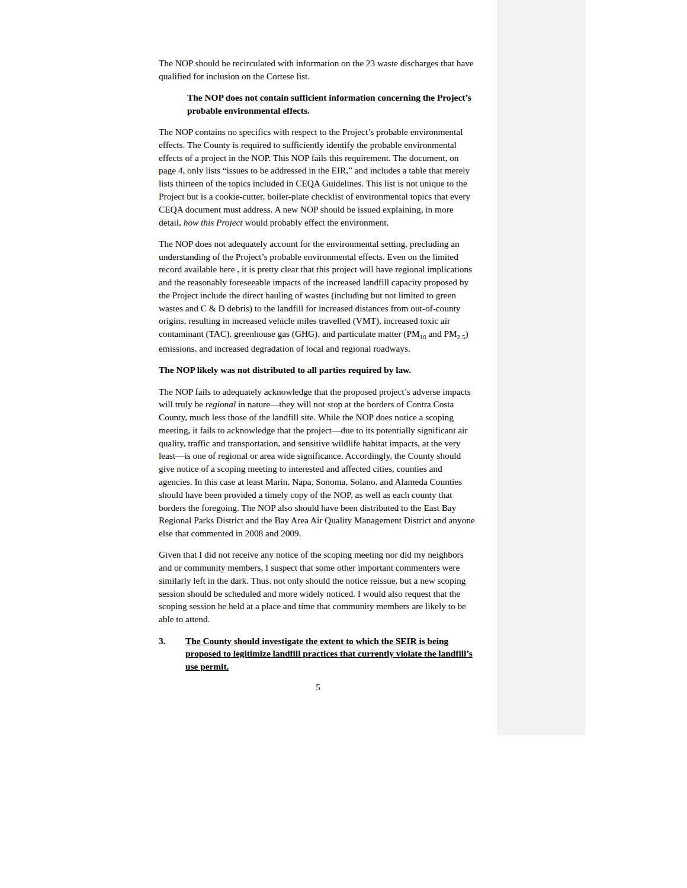The NOP should be recirculated with information on the 23 waste discharges that have qualified for inclusion on the Cortese list.
The NOP does not contain sufficient information concerning the Project’s probable environmental effects.
The NOP contains no specifics with respect to the Project’s probable environmental effects. The County is required to sufficiently identify the probable environmental effects of a project in the NOP. This NOP fails this requirement. The document, on page 4, only lists “issues to be addressed in the EIR,” and includes a table that merely lists thirteen of the topics included in CEQA Guidelines. This list is not unique to the Project but is a cookie-cutter, boiler-plate checklist of environmental topics that every CEQA document must address. A new NOP should be issued explaining, in more detail, how this Project would probably effect the environment.
The NOP does not adequately account for the environmental setting, precluding an understanding of the Project’s probable environmental effects. Even on the limited record available here , it is pretty clear that this project will have regional implications and the reasonably foreseeable impacts of the increased landfill capacity proposed by the Project include the direct hauling of wastes (including but not limited to green wastes and C & D debris) to the landfill for increased distances from out-of-county origins, resulting in increased vehicle miles travelled (VMT), increased toxic air contaminant (TAC), greenhouse gas (GHG), and particulate matter (PM10 and PM2.5) emissions, and increased degradation of local and regional roadways.
The NOP likely was not distributed to all parties required by law.
The NOP fails to adequately acknowledge that the proposed project’s adverse impacts will truly be regional in nature—they will not stop at the borders of Contra Costa County, much less those of the landfill site. While the NOP does notice a scoping meeting, it fails to acknowledge that the project—due to its potentially significant air quality, traffic and transportation, and sensitive wildlife habitat impacts, at the very least—is one of regional or area wide significance. Accordingly, the County should give notice of a scoping meeting to interested and affected cities, counties and agencies. In this case at least Marin, Napa, Sonoma, Solano, and Alameda Counties should have been provided a timely copy of the NOP, as well as each county that borders the foregoing. The NOP also should have been distributed to the East Bay Regional Parks District and the Bay Area Air Quality Management District and anyone else that commented in 2008 and 2009.
Given that I did not receive any notice of the scoping meeting nor did my neighbors and or community members, I suspect that some other important commenters were similarly left in the dark. Thus, not only should the notice reissue, but a new scoping session should be scheduled and more widely noticed. I would also request that the scoping session be held at a place and time that community members are likely to be able to attend.
3.
The County should investigate the extent to which the SEIR is being proposed to legitimize landfill practices that currently violate the landfill’s use permit.
5